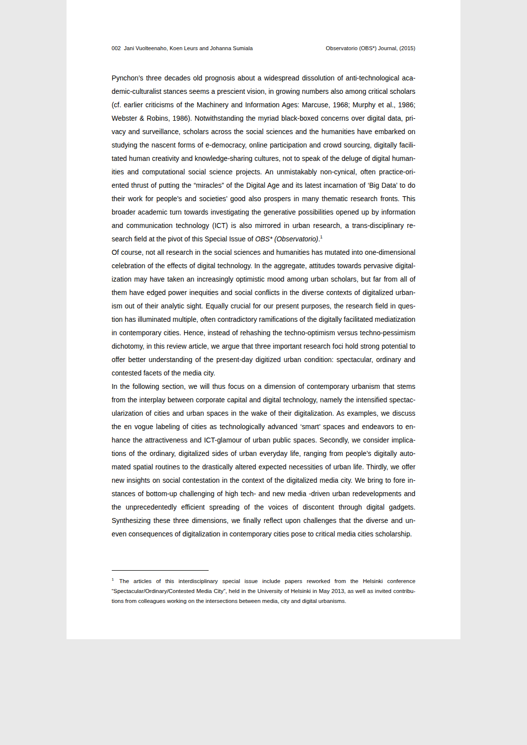002 Jani Vuolteenaho, Koen Leurs and Johanna Sumiala Observatorio (OBS*) Journal, (2015)
Pynchon’s three decades old prognosis about a widespread dissolution of anti-technological academic-culturalist stances seems a prescient vision, in growing numbers also among critical scholars (cf. earlier criticisms of the Machinery and Information Ages: Marcuse, 1968; Murphy et al., 1986; Webster & Robins, 1986). Notwithstanding the myriad black-boxed concerns over digital data, privacy and surveillance, scholars across the social sciences and the humanities have embarked on studying the nascent forms of e-democracy, online participation and crowd sourcing, digitally facilitated human creativity and knowledge-sharing cultures, not to speak of the deluge of digital humanities and computational social science projects. An unmistakably non-cynical, often practice-oriented thrust of putting the “miracles” of the Digital Age and its latest incarnation of ‘Big Data’ to do their work for people’s and societies’ good also prospers in many thematic research fronts. This broader academic turn towards investigating the generative possibilities opened up by information and communication technology (ICT) is also mirrored in urban research, a trans-disciplinary research field at the pivot of this Special Issue of OBS* (Observatorio).1
Of course, not all research in the social sciences and humanities has mutated into one-dimensional celebration of the effects of digital technology. In the aggregate, attitudes towards pervasive digitalization may have taken an increasingly optimistic mood among urban scholars, but far from all of them have edged power inequities and social conflicts in the diverse contexts of digitalized urbanism out of their analytic sight. Equally crucial for our present purposes, the research field in question has illuminated multiple, often contradictory ramifications of the digitally facilitated mediatization in contemporary cities. Hence, instead of rehashing the techno-optimism versus techno-pessimism dichotomy, in this review article, we argue that three important research foci hold strong potential to offer better understanding of the present-day digitized urban condition: spectacular, ordinary and contested facets of the media city.
In the following section, we will thus focus on a dimension of contemporary urbanism that stems from the interplay between corporate capital and digital technology, namely the intensified spectacularization of cities and urban spaces in the wake of their digitalization. As examples, we discuss the en vogue labeling of cities as technologically advanced ‘smart’ spaces and endeavors to enhance the attractiveness and ICT-glamour of urban public spaces. Secondly, we consider implications of the ordinary, digitalized sides of urban everyday life, ranging from people’s digitally automated spatial routines to the drastically altered expected necessities of urban life. Thirdly, we offer new insights on social contestation in the context of the digitalized media city. We bring to fore instances of bottom-up challenging of high tech- and new media -driven urban redevelopments and the unprecedentedly efficient spreading of the voices of discontent through digital gadgets. Synthesizing these three dimensions, we finally reflect upon challenges that the diverse and uneven consequences of digitalization in contemporary cities pose to critical media cities scholarship.
1 The articles of this interdisciplinary special issue include papers reworked from the Helsinki conference “Spectacular/Ordinary/Contested Media City”, held in the University of Helsinki in May 2013, as well as invited contributions from colleagues working on the intersections between media, city and digital urbanisms.